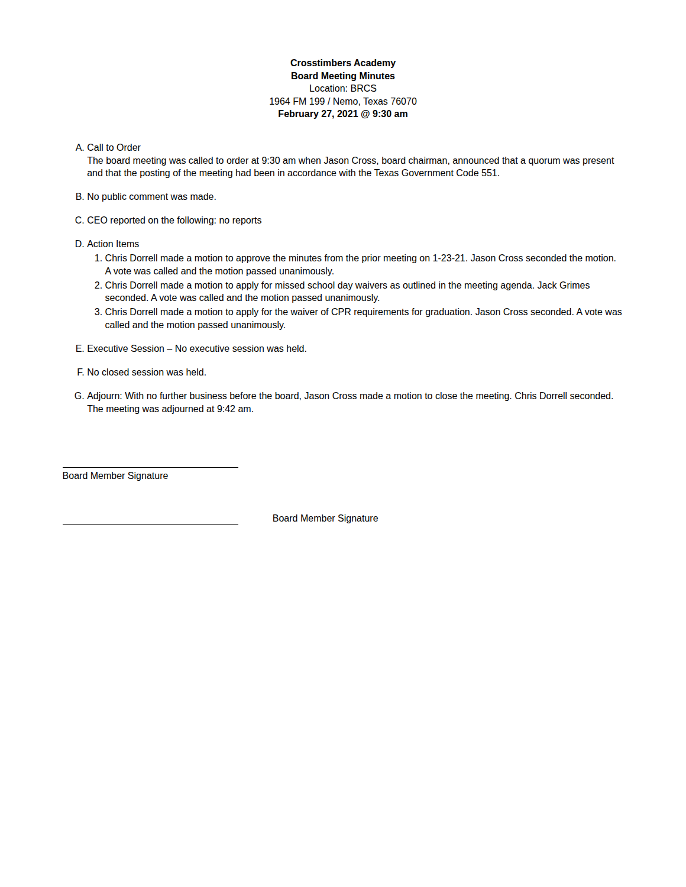Crosstimbers Academy
Board Meeting Minutes
Location: BRCS
1964 FM 199 / Nemo, Texas 76070
February 27, 2021 @ 9:30 am
Call to Order
The board meeting was called to order at 9:30 am when Jason Cross, board chairman, announced that a quorum was present and that the posting of the meeting had been in accordance with the Texas Government Code 551.
No public comment was made.
CEO reported on the following: no reports
Action Items
Chris Dorrell made a motion to approve the minutes from the prior meeting on 1-23-21. Jason Cross seconded the motion. A vote was called and the motion passed unanimously.
Chris Dorrell made a motion to apply for missed school day waivers as outlined in the meeting agenda. Jack Grimes seconded. A vote was called and the motion passed unanimously.
Chris Dorrell made a motion to apply for the waiver of CPR requirements for graduation. Jason Cross seconded. A vote was called and the motion passed unanimously.
Executive Session – No executive session was held.
No closed session was held.
Adjourn: With no further business before the board, Jason Cross made a motion to close the meeting. Chris Dorrell seconded. The meeting was adjourned at 9:42 am.
Board Member Signature
Board Member Signature